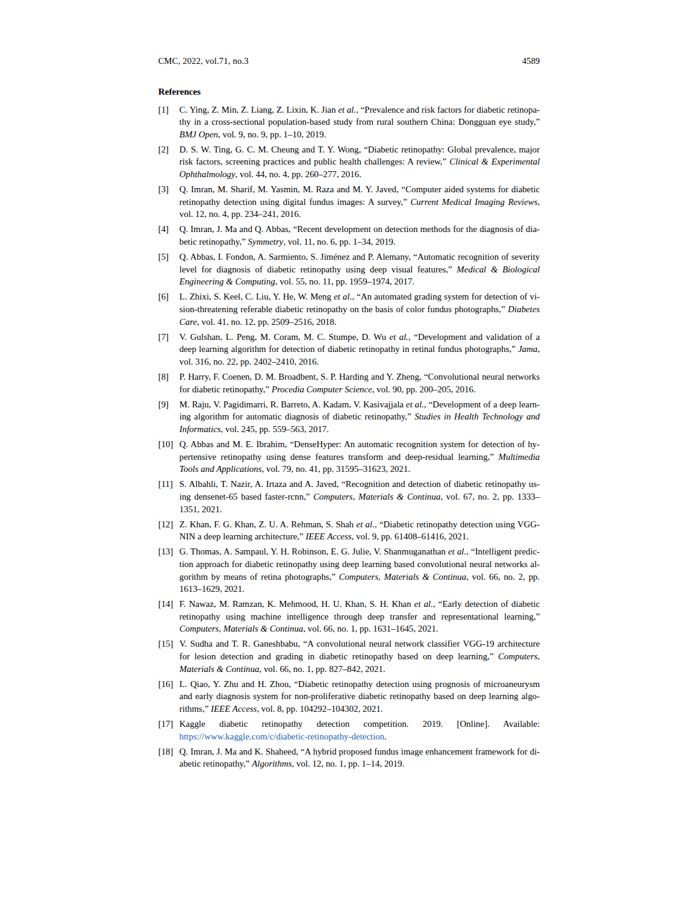CMC, 2022, vol.71, no.3
4589
References
[1] C. Ying, Z. Min, Z. Liang, Z. Lixin, K. Jian et al., “Prevalence and risk factors for diabetic retinopathy in a cross-sectional population-based study from rural southern China: Dongguan eye study,” BMJ Open, vol. 9, no. 9, pp. 1–10, 2019.
[2] D. S. W. Ting, G. C. M. Cheung and T. Y. Wong, “Diabetic retinopathy: Global prevalence, major risk factors, screening practices and public health challenges: A review,” Clinical & Experimental Ophthalmology, vol. 44, no. 4, pp. 260–277, 2016.
[3] Q. Imran, M. Sharif, M. Yasmin, M. Raza and M. Y. Javed, “Computer aided systems for diabetic retinopathy detection using digital fundus images: A survey,” Current Medical Imaging Reviews, vol. 12, no. 4, pp. 234–241, 2016.
[4] Q. Imran, J. Ma and Q. Abbas, “Recent development on detection methods for the diagnosis of diabetic retinopathy,” Symmetry, vol. 11, no. 6, pp. 1–34, 2019.
[5] Q. Abbas, I. Fondon, A. Sarmiento, S. Jiménez and P. Alemany, “Automatic recognition of severity level for diagnosis of diabetic retinopathy using deep visual features,” Medical & Biological Engineering & Computing, vol. 55, no. 11, pp. 1959–1974, 2017.
[6] L. Zhixi, S. Keel, C. Liu, Y. He, W. Meng et al., “An automated grading system for detection of vision-threatening referable diabetic retinopathy on the basis of color fundus photographs,” Diabetes Care, vol. 41, no. 12, pp. 2509–2516, 2018.
[7] V. Gulshan, L. Peng, M. Coram, M. C. Stumpe, D. Wu et al., “Development and validation of a deep learning algorithm for detection of diabetic retinopathy in retinal fundus photographs,” Jama, vol. 316, no. 22, pp. 2402–2410, 2016.
[8] P. Harry, F. Coenen, D. M. Broadbent, S. P. Harding and Y. Zheng, “Convolutional neural networks for diabetic retinopathy,” Procedia Computer Science, vol. 90, pp. 200–205, 2016.
[9] M. Raju, V. Pagidimarri, R. Barreto, A. Kadam, V. Kasivajjala et al., “Development of a deep learning algorithm for automatic diagnosis of diabetic retinopathy,” Studies in Health Technology and Informatics, vol. 245, pp. 559–563, 2017.
[10] Q. Abbas and M. E. Ibrahim, “DenseHyper: An automatic recognition system for detection of hypertensive retinopathy using dense features transform and deep-residual learning,” Multimedia Tools and Applications, vol. 79, no. 41, pp. 31595–31623, 2021.
[11] S. Albahli, T. Nazir, A. Irtaza and A. Javed, “Recognition and detection of diabetic retinopathy using densenet-65 based faster-rcnn,” Computers, Materials & Continua, vol. 67, no. 2, pp. 1333–1351, 2021.
[12] Z. Khan, F. G. Khan, Z. U. A. Rehman, S. Shah et al., “Diabetic retinopathy detection using VGG-NIN a deep learning architecture,” IEEE Access, vol. 9, pp. 61408–61416, 2021.
[13] G. Thomas, A. Sampaul, Y. H. Robinson, E. G. Julie, V. Shanmuganathan et al., “Intelligent prediction approach for diabetic retinopathy using deep learning based convolutional neural networks algorithm by means of retina photographs,” Computers, Materials & Continua, vol. 66, no. 2, pp. 1613–1629, 2021.
[14] F. Nawaz, M. Ramzan, K. Mehmood, H. U. Khan, S. H. Khan et al., “Early detection of diabetic retinopathy using machine intelligence through deep transfer and representational learning,” Computers, Materials & Continua, vol. 66, no. 1, pp. 1631–1645, 2021.
[15] V. Sudha and T. R. Ganeshbabu, “A convolutional neural network classifier VGG-19 architecture for lesion detection and grading in diabetic retinopathy based on deep learning,” Computers, Materials & Continua, vol. 66, no. 1, pp. 827–842, 2021.
[16] L. Qiao, Y. Zhu and H. Zhou, “Diabetic retinopathy detection using prognosis of microaneurysm and early diagnosis system for non-proliferative diabetic retinopathy based on deep learning algorithms,” IEEE Access, vol. 8, pp. 104292–104302, 2021.
[17] Kaggle diabetic retinopathy detection competition. 2019. [Online]. Available: https://www.kaggle.com/c/diabetic-retinopathy-detection.
[18] Q. Imran, J. Ma and K. Shaheed, “A hybrid proposed fundus image enhancement framework for diabetic retinopathy,” Algorithms, vol. 12, no. 1, pp. 1–14, 2019.